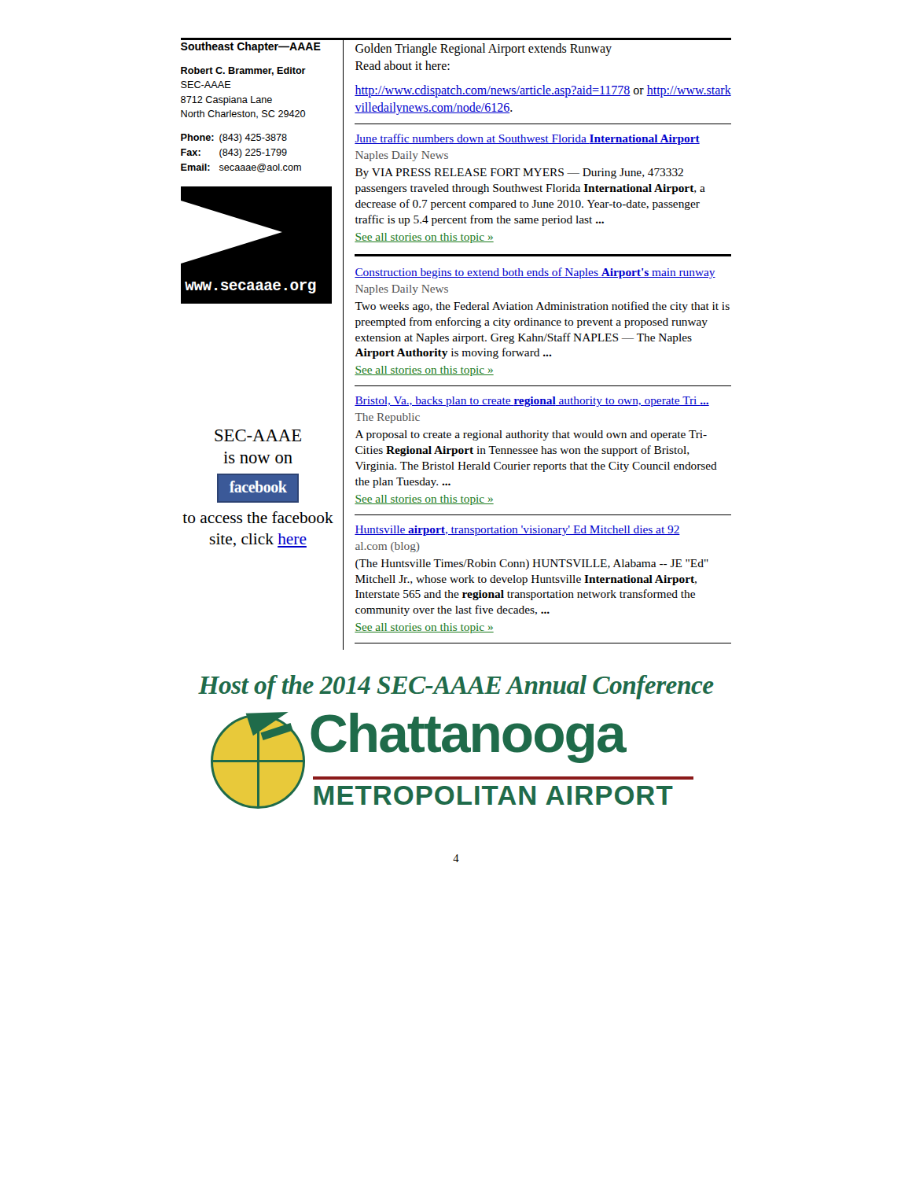Southeast Chapter—AAAE
Robert C. Brammer, Editor
SEC-AAAE
8712 Caspiana Lane
North Charleston, SC 29420
| Phone: | (843) 425-3878 |
| Fax: | (843) 225-1799 |
| Email: | secaaae@aol.com |
www.secaaae.org
SEC-AAAE
is now on
facebook
to access the facebook site, click here
Golden Triangle Regional Airport extends Runway
Read about it here:
http://www.cdispatch.com/news/article.asp?aid=11778 or http://www.starkvilledailynews.com/node/6126.
June traffic numbers down at Southwest Florida International Airport Naples Daily News By VIA PRESS RELEASE FORT MYERS — During June, 473332 passengers traveled through Southwest Florida International Airport, a decrease of 0.7 percent compared to June 2010. Year-to-date, passenger traffic is up 5.4 percent from the same period last ... See all stories on this topic »
Construction begins to extend both ends of Naples Airport's main runway Naples Daily News Two weeks ago, the Federal Aviation Administration notified the city that it is preempted from enforcing a city ordinance to prevent a proposed runway extension at Naples airport. Greg Kahn/Staff NAPLES — The Naples Airport Authority is moving forward ... See all stories on this topic »
Bristol, Va., backs plan to create regional authority to own, operate Tri ... The Republic A proposal to create a regional authority that would own and operate Tri-Cities Regional Airport in Tennessee has won the support of Bristol, Virginia. The Bristol Herald Courier reports that the City Council endorsed the plan Tuesday. ... See all stories on this topic »
Huntsville airport, transportation 'visionary' Ed Mitchell dies at 92 al.com (blog) (The Huntsville Times/Robin Conn) HUNTSVILLE, Alabama -- JE "Ed" Mitchell Jr., whose work to develop Huntsville International Airport, Interstate 565 and the regional transportation network transformed the community over the last five decades, ... See all stories on this topic »
Host of the 2014 SEC-AAAE Annual Conference
Chattanooga
METROPOLITAN AIRPORT
4